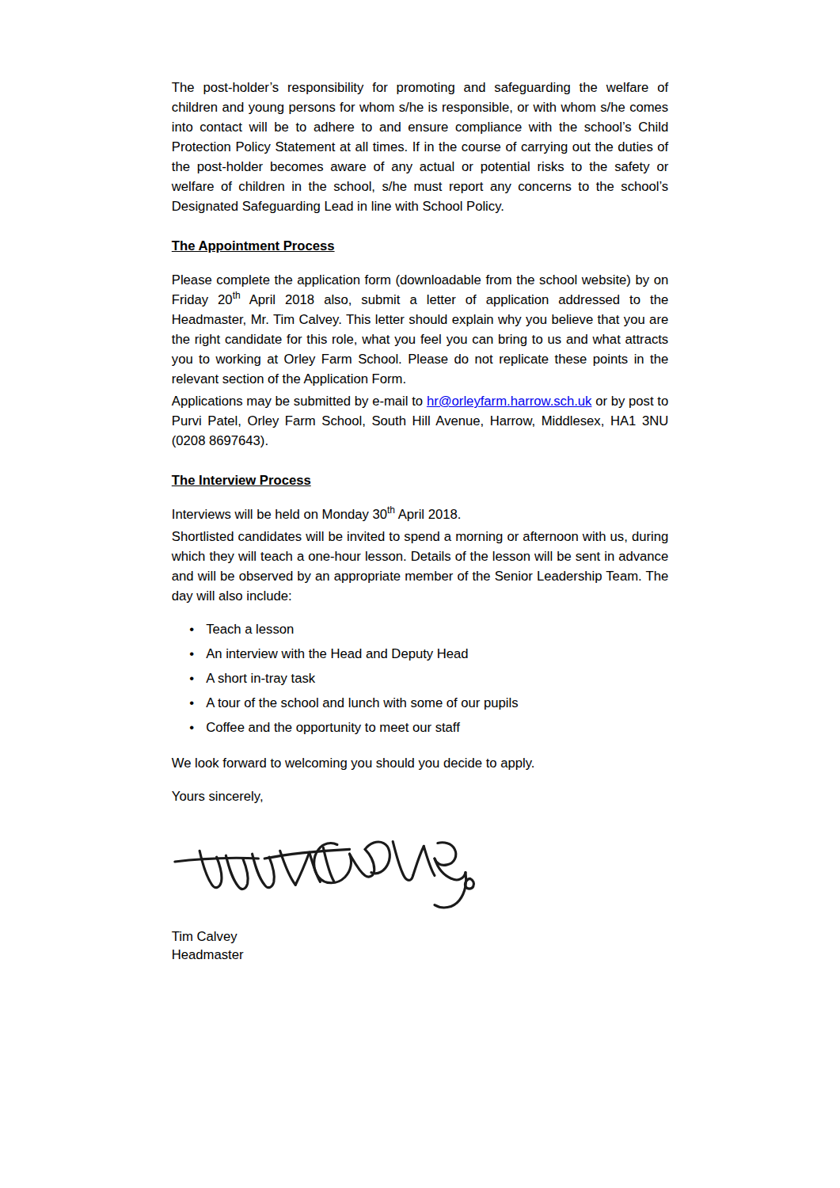The post-holder’s responsibility for promoting and safeguarding the welfare of children and young persons for whom s/he is responsible, or with whom s/he comes into contact will be to adhere to and ensure compliance with the school’s Child Protection Policy Statement at all times. If in the course of carrying out the duties of the post-holder becomes aware of any actual or potential risks to the safety or welfare of children in the school, s/he must report any concerns to the school’s Designated Safeguarding Lead in line with School Policy.
The Appointment Process
Please complete the application form (downloadable from the school website) by on Friday 20th April 2018 also, submit a letter of application addressed to the Headmaster, Mr. Tim Calvey. This letter should explain why you believe that you are the right candidate for this role, what you feel you can bring to us and what attracts you to working at Orley Farm School. Please do not replicate these points in the relevant section of the Application Form.
Applications may be submitted by e-mail to hr@orleyfarm.harrow.sch.uk or by post to Purvi Patel, Orley Farm School, South Hill Avenue, Harrow, Middlesex, HA1 3NU (0208 8697643).
The Interview Process
Interviews will be held on Monday 30th April 2018.
Shortlisted candidates will be invited to spend a morning or afternoon with us, during which they will teach a one-hour lesson. Details of the lesson will be sent in advance and will be observed by an appropriate member of the Senior Leadership Team. The day will also include:
Teach a lesson
An interview with the Head and Deputy Head
A short in-tray task
A tour of the school and lunch with some of our pupils
Coffee and the opportunity to meet our staff
We look forward to welcoming you should you decide to apply.
Yours sincerely,
Tim Calvey
Headmaster